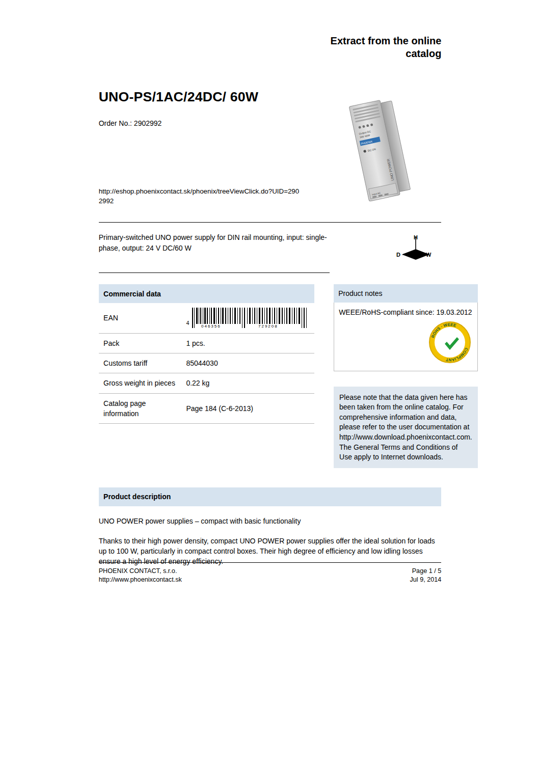Extract from the online catalog
UNO-PS/1AC/24DC/ 60W
Order No.: 2902992
http://eshop.phoenixcontact.sk/phoenix/treeViewClick.do?UID=2902992
Output DC 24V 60W PHOENIX DC ON UNO POWER Input AC
Primary-switched UNO power supply for DIN rail mounting, input: single-phase, output: 24 V DC/60 W
H D W
Commercial data
| EAN | 4 046356 729208 |
| Pack | 1 pcs. |
| Customs tariff | 85044030 |
| Gross weight in pieces | 0.22 kg |
| Catalog page information | Page 184 (C-6-2013) |
Product notes
WEEE/RoHS-compliant since: 19.03.2012
ROHS · WEEE COMPLIANT
Please note that the data given here has been taken from the online catalog. For comprehensive information and data, please refer to the user documentation at http://www.download.phoenixcontact.com. The General Terms and Conditions of Use apply to Internet downloads.
Product description
UNO POWER power supplies – compact with basic functionality
Thanks to their high power density, compact UNO POWER power supplies offer the ideal solution for loads up to 100 W, particularly in compact control boxes. Their high degree of efficiency and low idling losses ensure a high level of energy efficiency.
PHOENIX CONTACT, s.r.o. http://www.phoenixcontact.sk
Page 1 / 5 Jul 9, 2014